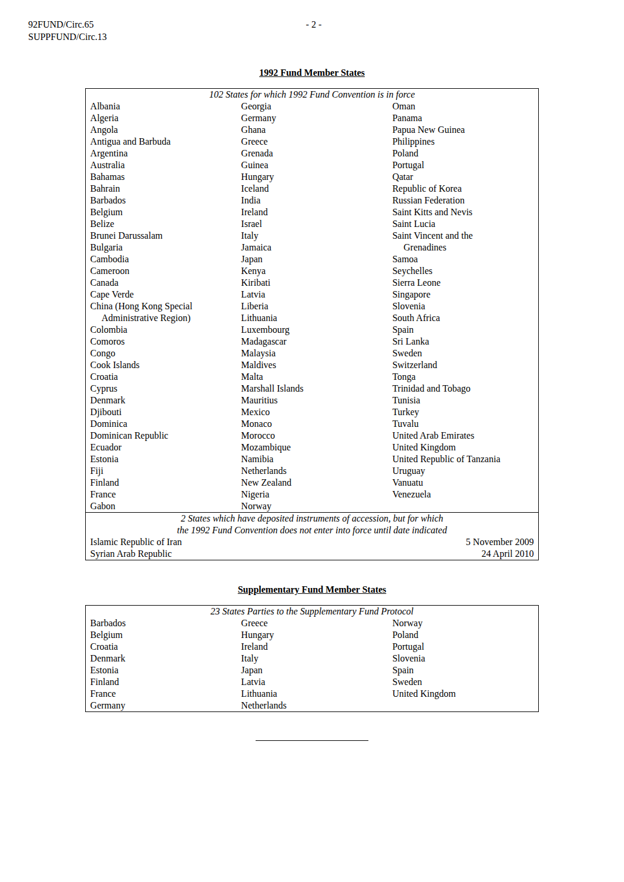92FUND/Circ.65
SUPPFUND/Circ.13
- 2 -
1992 Fund Member States
| 102 States for which 1992 Fund Convention is in force |
| Albania | Georgia | Oman |
| Algeria | Germany | Panama |
| Angola | Ghana | Papua New Guinea |
| Antigua and Barbuda | Greece | Philippines |
| Argentina | Grenada | Poland |
| Australia | Guinea | Portugal |
| Bahamas | Hungary | Qatar |
| Bahrain | Iceland | Republic of Korea |
| Barbados | India | Russian Federation |
| Belgium | Ireland | Saint Kitts and Nevis |
| Belize | Israel | Saint Lucia |
| Brunei Darussalam | Italy | Saint Vincent and the |
| Bulgaria | Jamaica | Grenadines |
| Cambodia | Japan | Samoa |
| Cameroon | Kenya | Seychelles |
| Canada | Kiribati | Sierra Leone |
| Cape Verde | Latvia | Singapore |
| China (Hong Kong Special | Liberia | Slovenia |
| Administrative Region) | Lithuania | South Africa |
| Colombia | Luxembourg | Spain |
| Comoros | Madagascar | Sri Lanka |
| Congo | Malaysia | Sweden |
| Cook Islands | Maldives | Switzerland |
| Croatia | Malta | Tonga |
| Cyprus | Marshall Islands | Trinidad and Tobago |
| Denmark | Mauritius | Tunisia |
| Djibouti | Mexico | Turkey |
| Dominica | Monaco | Tuvalu |
| Dominican Republic | Morocco | United Arab Emirates |
| Ecuador | Mozambique | United Kingdom |
| Estonia | Namibia | United Republic of Tanzania |
| Fiji | Netherlands | Uruguay |
| Finland | New Zealand | Vanuatu |
| France | Nigeria | Venezuela |
| Gabon | Norway | |
| 2 States which have deposited instruments of accession, but for which the 1992 Fund Convention does not enter into force until date indicated |
| Islamic Republic of Iran | 5 November 2009 |
| Syrian Arab Republic | 24 April 2010 |
Supplementary Fund Member States
| 23 States Parties to the Supplementary Fund Protocol |
| Barbados | Greece | Norway |
| Belgium | Hungary | Poland |
| Croatia | Ireland | Portugal |
| Denmark | Italy | Slovenia |
| Estonia | Japan | Spain |
| Finland | Latvia | Sweden |
| France | Lithuania | United Kingdom |
| Germany | Netherlands | |